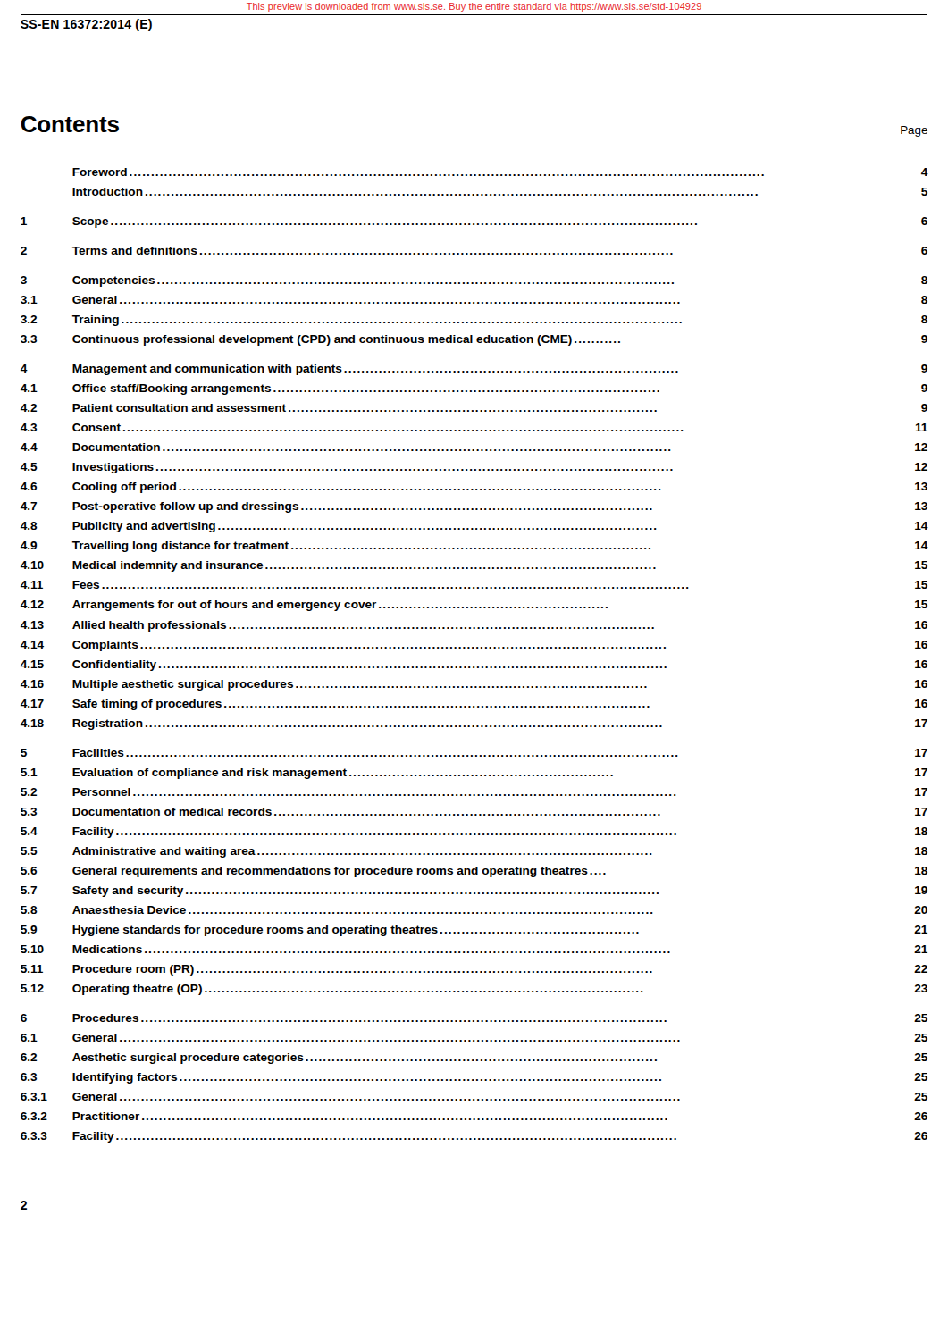This preview is downloaded from www.sis.se. Buy the entire standard via https://www.sis.se/std-104929
SS-EN 16372:2014 (E)
Page
Contents
| | Foreword .................................................................................................................................................. | 4 |
| | Introduction ............................................................................................................................................. | 5 |
| 1 | Scope ....................................................................................................................................... | 6 |
| 2 | Terms and definitions ............................................................................................................. | 6 |
| 3 | Competencies ....................................................................................................................... | 8 |
| 3.1 | General ................................................................................................................................. | 8 |
| 3.2 | Training ................................................................................................................................. | 8 |
| 3.3 | Continuous professional development (CPD) and continuous medical education (CME) ........... | 9 |
| 4 | Management and communication with patients ............................................................................. | 9 |
| 4.1 | Office staff/Booking arrangements ......................................................................................... | 9 |
| 4.2 | Patient consultation and assessment ..................................................................................... | 9 |
| 4.3 | Consent ................................................................................................................................. | 11 |
| 4.4 | Documentation ..................................................................................................................... | 12 |
| 4.5 | Investigations ....................................................................................................................... | 12 |
| 4.6 | Cooling off period ............................................................................................................... | 13 |
| 4.7 | Post-operative follow up and dressings ................................................................................. | 13 |
| 4.8 | Publicity and advertising ..................................................................................................... | 14 |
| 4.9 | Travelling long distance for treatment ................................................................................... | 14 |
| 4.10 | Medical indemnity and insurance .......................................................................................... | 15 |
| 4.11 | Fees ....................................................................................................................................... | 15 |
| 4.12 | Arrangements for out of hours and emergency cover ..................................................... | 15 |
| 4.13 | Allied health professionals .................................................................................................. | 16 |
| 4.14 | Complaints ......................................................................................................................... | 16 |
| 4.15 | Confidentiality ..................................................................................................................... | 16 |
| 4.16 | Multiple aesthetic surgical procedures ................................................................................. | 16 |
| 4.17 | Safe timing of procedures .................................................................................................. | 16 |
| 4.18 | Registration ....................................................................................................................... | 17 |
| 5 | Facilities ............................................................................................................................... | 17 |
| 5.1 | Evaluation of compliance and risk management ............................................................. | 17 |
| 5.2 | Personnel ............................................................................................................................. | 17 |
| 5.3 | Documentation of medical records ......................................................................................... | 17 |
| 5.4 | Facility ................................................................................................................................. | 18 |
| 5.5 | Administrative and waiting area ........................................................................................... | 18 |
| 5.6 | General requirements and recommendations for procedure rooms and operating theatres .... | 18 |
| 5.7 | Safety and security ............................................................................................................. | 19 |
| 5.8 | Anaesthesia Device ........................................................................................................... | 20 |
| 5.9 | Hygiene standards for procedure rooms and operating theatres .............................................. | 21 |
| 5.10 | Medications ......................................................................................................................... | 21 |
| 5.11 | Procedure room (PR) ......................................................................................................... | 22 |
| 5.12 | Operating theatre (OP) ..................................................................................................... | 23 |
| 6 | Procedures ......................................................................................................................... | 25 |
| 6.1 | General ................................................................................................................................. | 25 |
| 6.2 | Aesthetic surgical procedure categories ................................................................................. | 25 |
| 6.3 | Identifying factors ............................................................................................................... | 25 |
| 6.3.1 | General ................................................................................................................................. | 25 |
| 6.3.2 | Practitioner ......................................................................................................................... | 26 |
| 6.3.3 | Facility ................................................................................................................................. | 26 |
2